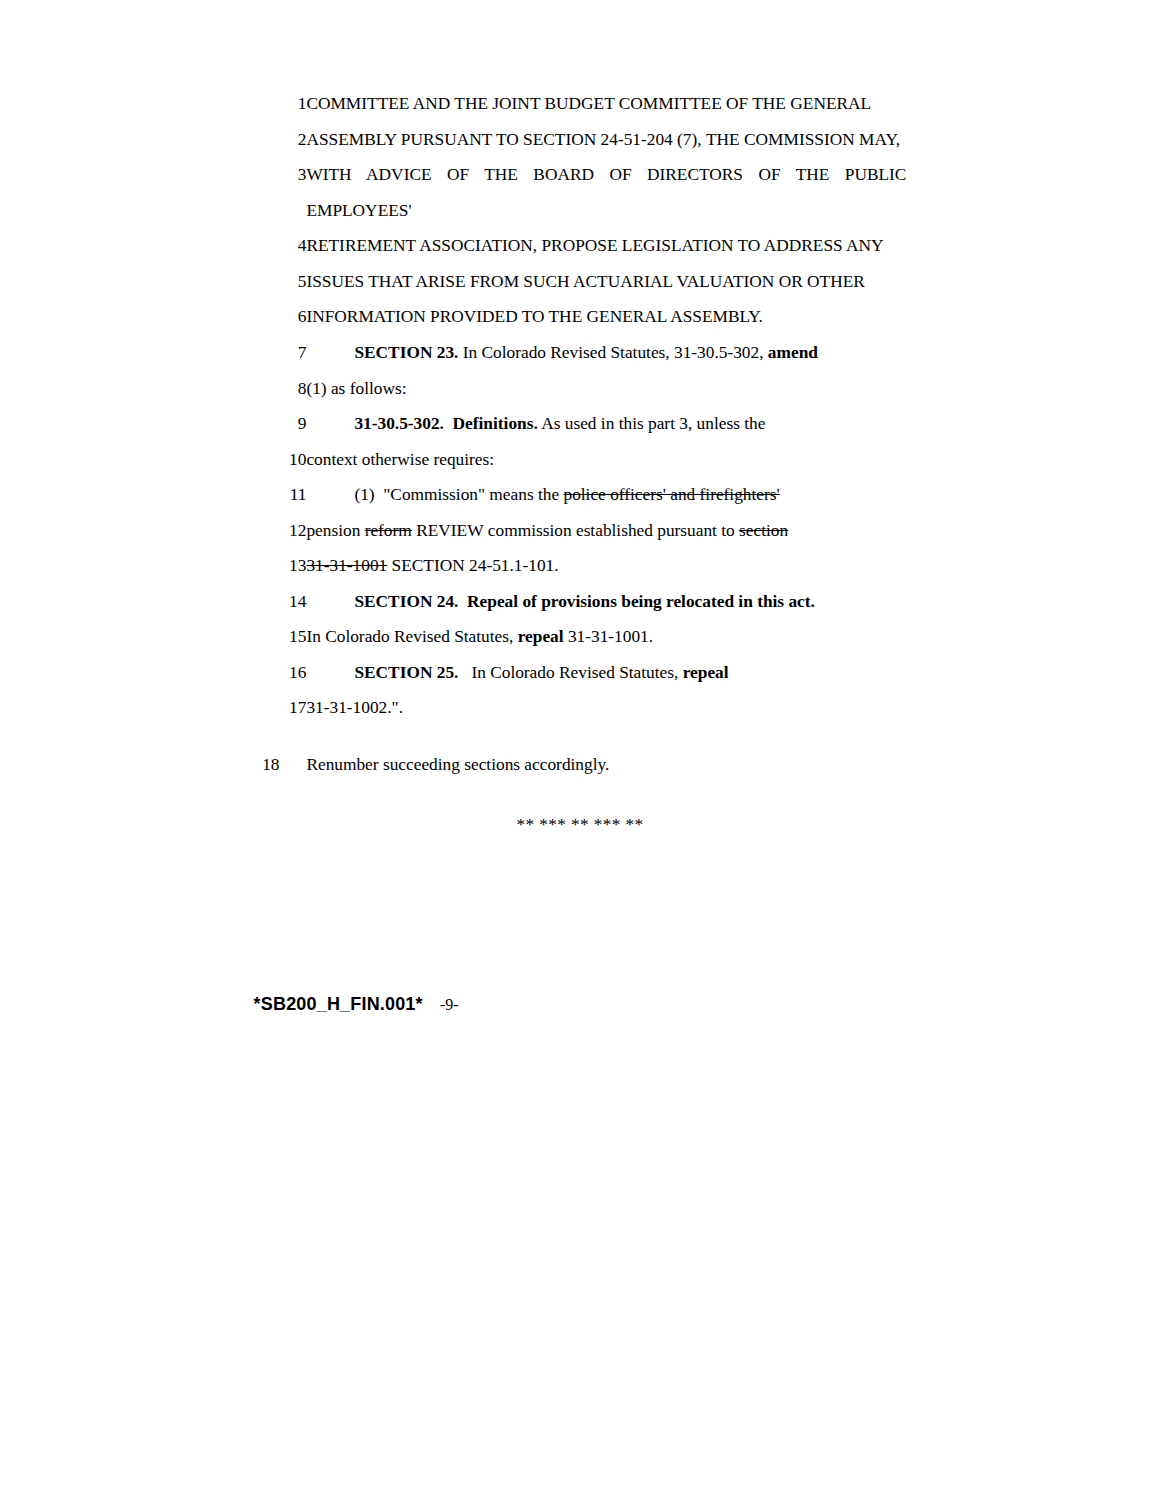| 1 | COMMITTEE AND THE JOINT BUDGET COMMITTEE OF THE GENERAL |
| 2 | ASSEMBLY PURSUANT TO SECTION 24-51-204 (7), THE COMMISSION MAY, |
| 3 | WITH ADVICE OF THE BOARD OF DIRECTORS OF THE PUBLIC EMPLOYEES' |
| 4 | RETIREMENT ASSOCIATION, PROPOSE LEGISLATION TO ADDRESS ANY |
| 5 | ISSUES THAT ARISE FROM SUCH ACTUARIAL VALUATION OR OTHER |
| 6 | INFORMATION PROVIDED TO THE GENERAL ASSEMBLY. |
| 7 | SECTION 23. In Colorado Revised Statutes, 31-30.5-302, amend |
| 8 | (1) as follows: |
| 9 | 31-30.5-302. Definitions. As used in this part 3, unless the |
| 10 | context otherwise requires: |
| 11 | (1) "Commission" means the police officers' and firefighters' |
| 12 | pension reform REVIEW commission established pursuant to section |
| 13 | 31-31-1001 SECTION 24-51.1-101. |
| 14 | SECTION 24. Repeal of provisions being relocated in this act. |
| 15 | In Colorado Revised Statutes, repeal 31-31-1001. |
| 16 | SECTION 25. In Colorado Revised Statutes, repeal |
| 17 | 31-31-1002.". |
18
Renumber succeeding sections accordingly.
** *** ** *** **
*SB200_H_FIN.001*
-9-